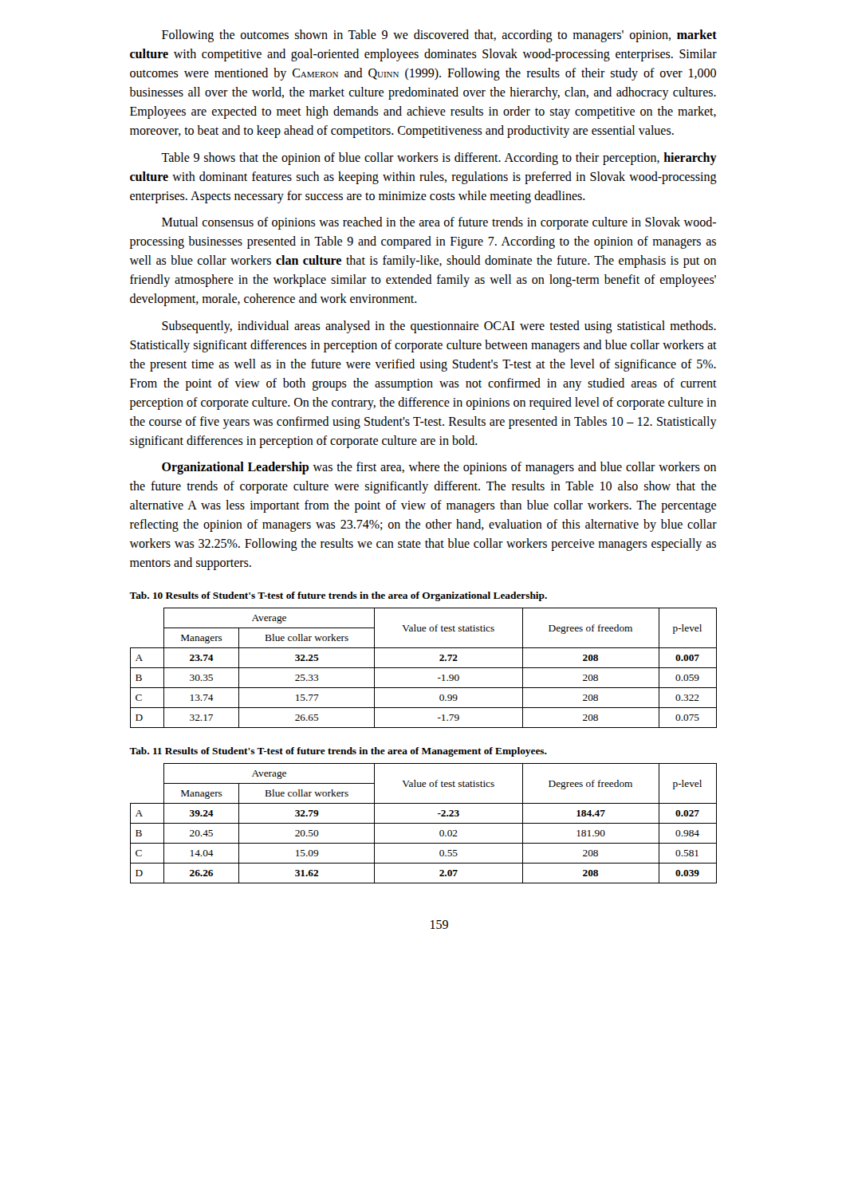Following the outcomes shown in Table 9 we discovered that, according to managers' opinion, market culture with competitive and goal-oriented employees dominates Slovak wood-processing enterprises. Similar outcomes were mentioned by Cameron and Quinn (1999). Following the results of their study of over 1,000 businesses all over the world, the market culture predominated over the hierarchy, clan, and adhocracy cultures. Employees are expected to meet high demands and achieve results in order to stay competitive on the market, moreover, to beat and to keep ahead of competitors. Competitiveness and productivity are essential values.
Table 9 shows that the opinion of blue collar workers is different. According to their perception, hierarchy culture with dominant features such as keeping within rules, regulations is preferred in Slovak wood-processing enterprises. Aspects necessary for success are to minimize costs while meeting deadlines.
Mutual consensus of opinions was reached in the area of future trends in corporate culture in Slovak wood-processing businesses presented in Table 9 and compared in Figure 7. According to the opinion of managers as well as blue collar workers clan culture that is family-like, should dominate the future. The emphasis is put on friendly atmosphere in the workplace similar to extended family as well as on long-term benefit of employees' development, morale, coherence and work environment.
Subsequently, individual areas analysed in the questionnaire OCAI were tested using statistical methods. Statistically significant differences in perception of corporate culture between managers and blue collar workers at the present time as well as in the future were verified using Student's T-test at the level of significance of 5%. From the point of view of both groups the assumption was not confirmed in any studied areas of current perception of corporate culture. On the contrary, the difference in opinions on required level of corporate culture in the course of five years was confirmed using Student's T-test. Results are presented in Tables 10 – 12. Statistically significant differences in perception of corporate culture are in bold.
Organizational Leadership was the first area, where the opinions of managers and blue collar workers on the future trends of corporate culture were significantly different. The results in Table 10 also show that the alternative A was less important from the point of view of managers than blue collar workers. The percentage reflecting the opinion of managers was 23.74%; on the other hand, evaluation of this alternative by blue collar workers was 32.25%. Following the results we can state that blue collar workers perceive managers especially as mentors and supporters.
Tab. 10 Results of Student's T-test of future trends in the area of Organizational Leadership.
| | Average | Value of test statistics | Degrees of freedom | p-level |
| --- | --- | --- | --- | --- |
| Managers | Blue collar workers |
| A | 23.74 | 32.25 | 2.72 | 208 | 0.007 |
| B | 30.35 | 25.33 | -1.90 | 208 | 0.059 |
| C | 13.74 | 15.77 | 0.99 | 208 | 0.322 |
| D | 32.17 | 26.65 | -1.79 | 208 | 0.075 |
Tab. 11 Results of Student's T-test of future trends in the area of Management of Employees.
| | Average | Value of test statistics | Degrees of freedom | p-level |
| --- | --- | --- | --- | --- |
| Managers | Blue collar workers |
| A | 39.24 | 32.79 | -2.23 | 184.47 | 0.027 |
| B | 20.45 | 20.50 | 0.02 | 181.90 | 0.984 |
| C | 14.04 | 15.09 | 0.55 | 208 | 0.581 |
| D | 26.26 | 31.62 | 2.07 | 208 | 0.039 |
159